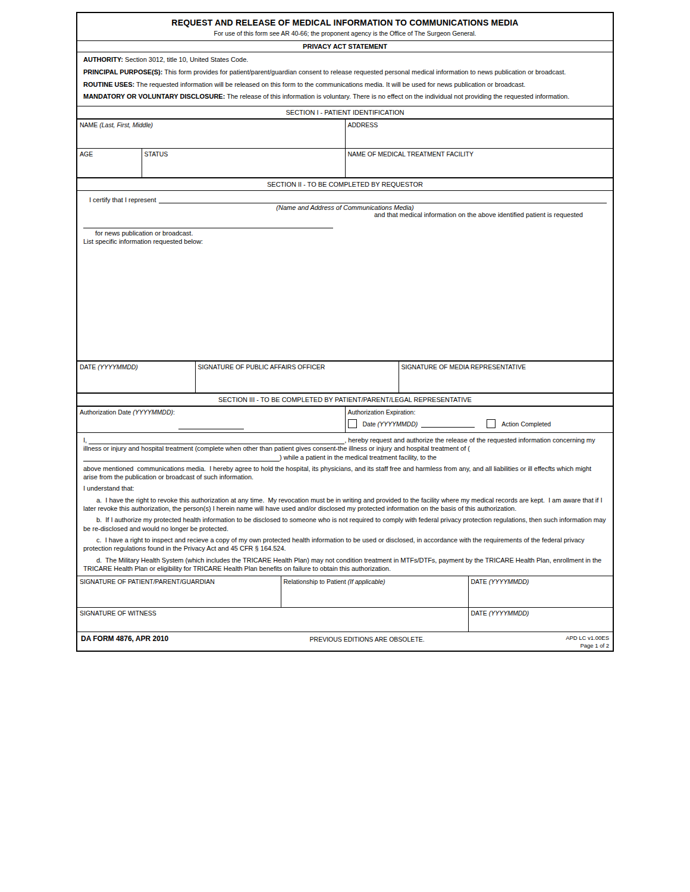REQUEST AND RELEASE OF MEDICAL INFORMATION TO COMMUNICATIONS MEDIA
For use of this form see AR 40-66; the proponent agency is the Office of The Surgeon General.
PRIVACY ACT STATEMENT
AUTHORITY: Section 3012, title 10, United States Code.
PRINCIPAL PURPOSE(S): This form provides for patient/parent/guardian consent to release requested personal medical information to news publication or broadcast.
ROUTINE USES: The requested information will be released on this form to the communications media. It will be used for news publication or broadcast.
MANDATORY OR VOLUNTARY DISCLOSURE: The release of this information is voluntary. There is no effect on the individual not providing the requested information.
SECTION I - PATIENT IDENTIFICATION
| NAME (Last, First, Middle) | ADDRESS |
| AGE | STATUS | NAME OF MEDICAL TREATMENT FACILITY |
SECTION II - TO BE COMPLETED BY REQUESTOR
I certify that I represent
(Name and Address of Communications Media)
and that medical information on the above identified patient is requested
for news publication or broadcast.
List specific information requested below:
| DATE (YYYYMMDD) | SIGNATURE OF PUBLIC AFFAIRS OFFICER | SIGNATURE OF MEDIA REPRESENTATIVE |
SECTION III - TO BE COMPLETED BY PATIENT/PARENT/LEGAL REPRESENTATIVE
| Authorization Date (YYYYMMDD) : | Authorization Expiration: Date (YYYYMMDD) Action Completed |
I, , hereby request and authorize the release of the requested information concerning my illness or injury and hospital treatment (complete when other than patient gives consent-the illness or injury and hospital treatment of ( ) while a patient in the medical treatment facility, to the
above mentioned communications media. I hereby agree to hold the hospital, its physicians, and its staff free and harmless from any, and all liabilities or ill effecfts which might arise from the publication or broadcast of such information.
I understand that:
a. I have the right to revoke this authorization at any time. My revocation must be in writing and provided to the facility where my medical records are kept. I am aware that if I later revoke this authorization, the person(s) I herein name will have used and/or disclosed my protected information on the basis of this authorization.
b. If I authorize my protected health information to be disclosed to someone who is not required to comply with federal privacy protection regulations, then such information may be re-disclosed and would no longer be protected.
c. I have a right to inspect and recieve a copy of my own protected health information to be used or disclosed, in accordance with the requirements of the federal privacy protection regulations found in the Privacy Act and 45 CFR § 164.524.
d. The Military Health System (which includes the TRICARE Health Plan) may not condition treatment in MTFs/DTFs, payment by the TRICARE Health Plan, enrollment in the TRICARE Health Plan or eligibility for TRICARE Health Plan benefits on failure to obtain this authorization.
| SIGNATURE OF PATIENT/PARENT/GUARDIAN | Relationship to Patient (If applicable) | DATE (YYYYMMDD) |
| SIGNATURE OF WITNESS | DATE (YYYYMMDD) |
DA FORM 4876, APR 2010
PREVIOUS EDITIONS ARE OBSOLETE.
APD LC v1.00ES
Page 1 of 2